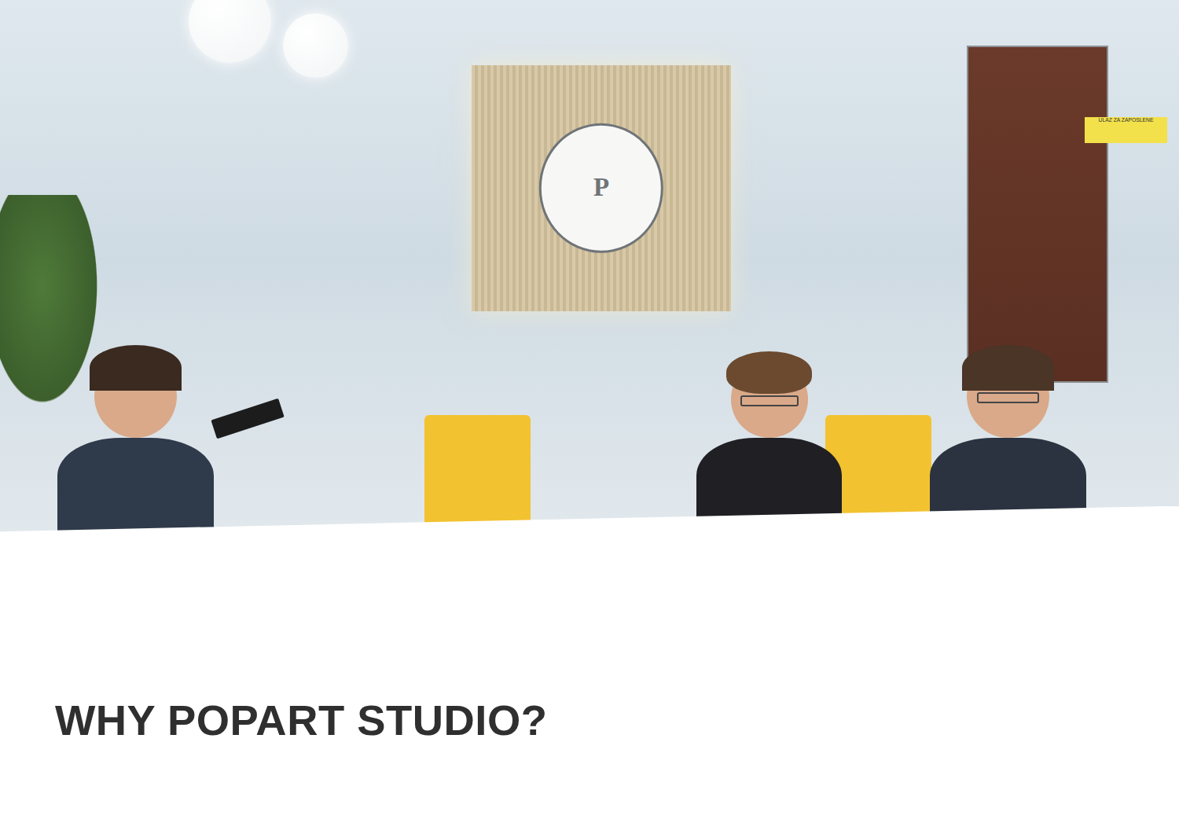ULAZ ZA ZAPOSLENE
Why Popart Studio?